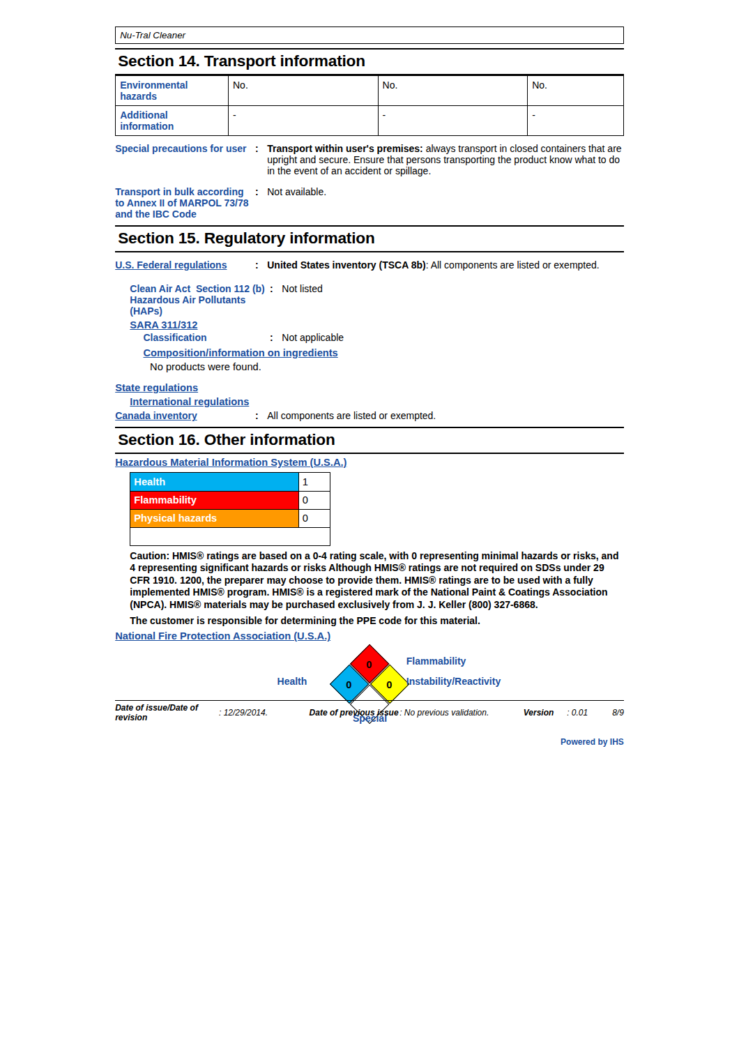Nu-Tral Cleaner
Section 14. Transport information
| Environmental hazards | No. | No. | No. |
| Additional information | - | - | - |
Special precautions for user
:
Transport within user's premises: always transport in closed containers that are upright and secure. Ensure that persons transporting the product know what to do in the event of an accident or spillage.
Transport in bulk according to Annex II of MARPOL 73/78 and the IBC Code
:
Not available.
Section 15. Regulatory information
U.S. Federal regulations
:
United States inventory (TSCA 8b): All components are listed or exempted.
Clean Air Act Section 112 (b) Hazardous Air Pollutants (HAPs)
:
Not listed
SARA 311/312
Classification
:
Not applicable
Composition/information on ingredients
No products were found.
State regulations
International regulations
Canada inventory
:
All components are listed or exempted.
Section 16. Other information
Hazardous Material Information System (U.S.A.)
| Health | 1 |
| Flammability | 0 |
| Physical hazards | 0 |
Caution: HMIS® ratings are based on a 0-4 rating scale, with 0 representing minimal hazards or risks, and 4 representing significant hazards or risks Although HMIS® ratings are not required on SDSs under 29 CFR 1910. 1200, the preparer may choose to provide them. HMIS® ratings are to be used with a fully implemented HMIS® program. HMIS® is a registered mark of the National Paint & Coatings Association (NPCA). HMIS® materials may be purchased exclusively from J. J. Keller (800) 327-6868.
The customer is responsible for determining the PPE code for this material.
National Fire Protection Association (U.S.A.)
0
0
0
Flammability
Health
Instability/Reactivity
Special
| Date of issue/Date of revision | : 12/29/2014. | Date of previous issue | : No previous validation. | Version | : 0.01 | 8/9 |
Powered by IHS